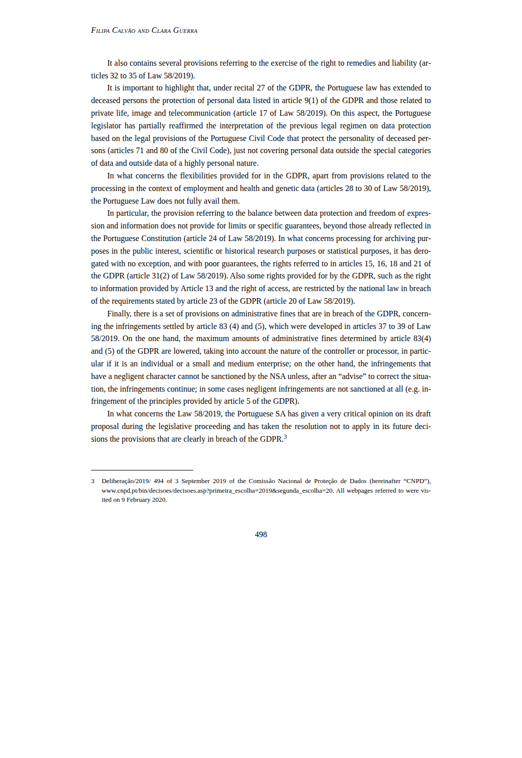Filipa Calvão and Clara Guerra
It also contains several provisions referring to the exercise of the right to remedies and liability (articles 32 to 35 of Law 58/2019).
It is important to highlight that, under recital 27 of the GDPR, the Portuguese law has extended to deceased persons the protection of personal data listed in article 9(1) of the GDPR and those related to private life, image and telecommunication (article 17 of Law 58/2019). On this aspect, the Portuguese legislator has partially reaffirmed the interpretation of the previous legal regimen on data protection based on the legal provisions of the Portuguese Civil Code that protect the personality of deceased persons (articles 71 and 80 of the Civil Code), just not covering personal data outside the special categories of data and outside data of a highly personal nature.
In what concerns the flexibilities provided for in the GDPR, apart from provisions related to the processing in the context of employment and health and genetic data (articles 28 to 30 of Law 58/2019), the Portuguese Law does not fully avail them.
In particular, the provision referring to the balance between data protection and freedom of expression and information does not provide for limits or specific guarantees, beyond those already reflected in the Portuguese Constitution (article 24 of Law 58/2019). In what concerns processing for archiving purposes in the public interest, scientific or historical research purposes or statistical purposes, it has derogated with no exception, and with poor guarantees, the rights referred to in articles 15, 16, 18 and 21 of the GDPR (article 31(2) of Law 58/2019). Also some rights provided for by the GDPR, such as the right to information provided by Article 13 and the right of access, are restricted by the national law in breach of the requirements stated by article 23 of the GDPR (article 20 of Law 58/2019).
Finally, there is a set of provisions on administrative fines that are in breach of the GDPR, concerning the infringements settled by article 83 (4) and (5), which were developed in articles 37 to 39 of Law 58/2019. On the one hand, the maximum amounts of administrative fines determined by article 83(4) and (5) of the GDPR are lowered, taking into account the nature of the controller or processor, in particular if it is an individual or a small and medium enterprise; on the other hand, the infringements that have a negligent character cannot be sanctioned by the NSA unless, after an “advise” to correct the situation, the infringements continue; in some cases negligent infringements are not sanctioned at all (e.g. infringement of the principles provided by article 5 of the GDPR).
In what concerns the Law 58/2019, the Portuguese SA has given a very critical opinion on its draft proposal during the legislative proceeding and has taken the resolution not to apply in its future decisions the provisions that are clearly in breach of the GDPR.3
3 Deliberação/2019/ 494 of 3 September 2019 of the Comissão Nacional de Proteção de Dados (hereinafter “CNPD”), www.cnpd.pt/bin/decisoes/decisoes.asp?primeira_escolha=2019&segunda_escolha=20. All webpages referred to were visited on 9 February 2020.
498